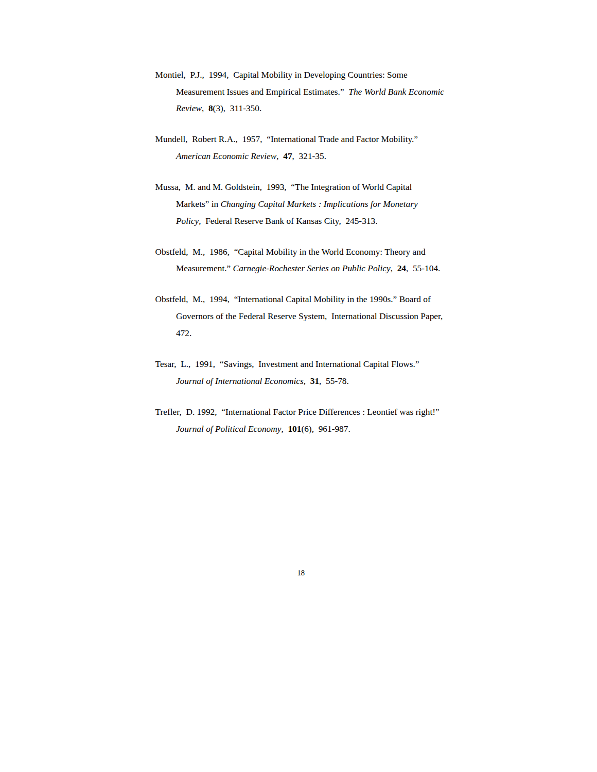Montiel, P.J., 1994, Capital Mobility in Developing Countries: Some Measurement Issues and Empirical Estimates.” The World Bank Economic Review, 8(3), 311-350.
Mundell, Robert R.A., 1957, “International Trade and Factor Mobility.” American Economic Review, 47, 321-35.
Mussa, M. and M. Goldstein, 1993, “The Integration of World Capital Markets” in Changing Capital Markets : Implications for Monetary Policy, Federal Reserve Bank of Kansas City, 245-313.
Obstfeld, M., 1986, “Capital Mobility in the World Economy: Theory and Measurement.” Carnegie-Rochester Series on Public Policy, 24, 55-104.
Obstfeld, M., 1994, “International Capital Mobility in the 1990s.” Board of Governors of the Federal Reserve System, International Discussion Paper, 472.
Tesar, L., 1991, “Savings, Investment and International Capital Flows.” Journal of International Economics, 31, 55-78.
Trefler, D. 1992, “International Factor Price Differences : Leontief was right!” Journal of Political Economy, 101(6), 961-987.
18